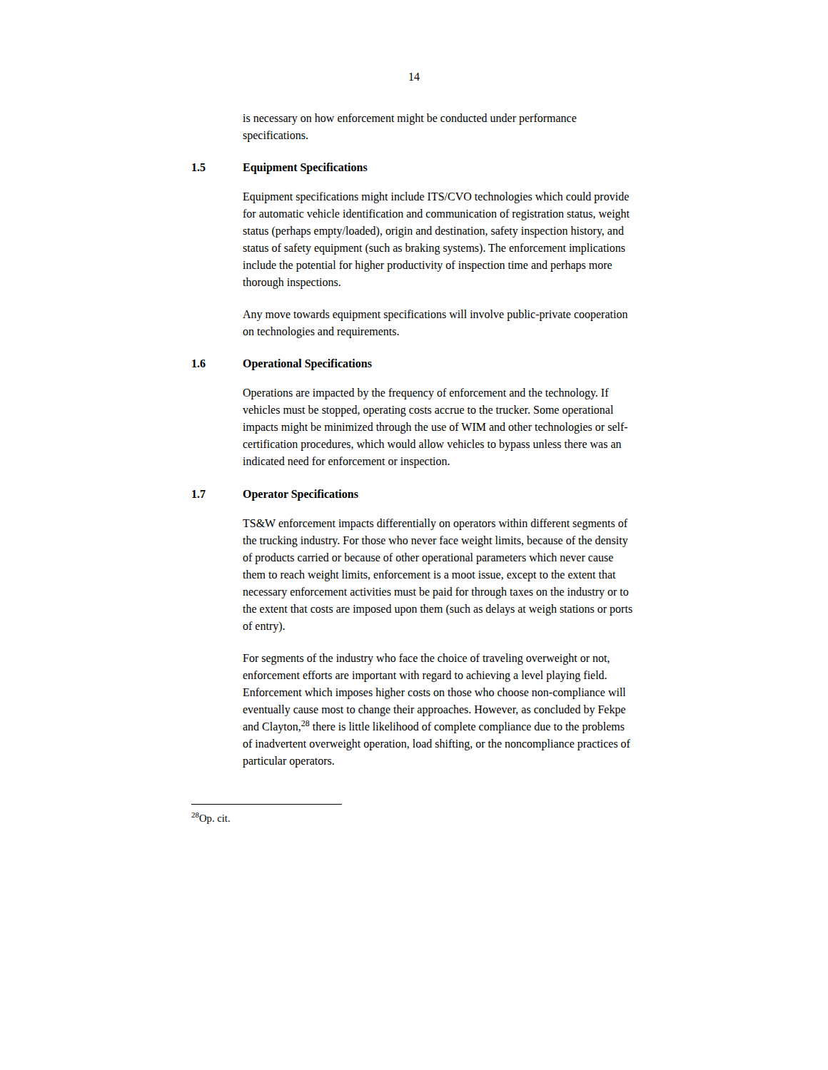14
is necessary on how enforcement might be conducted under performance specifications.
1.5 Equipment Specifications
Equipment specifications might include ITS/CVO technologies which could provide for automatic vehicle identification and communication of registration status, weight status (perhaps empty/loaded), origin and destination, safety inspection history, and status of safety equipment (such as braking systems). The enforcement implications include the potential for higher productivity of inspection time and perhaps more thorough inspections.
Any move towards equipment specifications will involve public-private cooperation on technologies and requirements.
1.6 Operational Specifications
Operations are impacted by the frequency of enforcement and the technology. If vehicles must be stopped, operating costs accrue to the trucker. Some operational impacts might be minimized through the use of WIM and other technologies or self-certification procedures, which would allow vehicles to bypass unless there was an indicated need for enforcement or inspection.
1.7 Operator Specifications
TS&W enforcement impacts differentially on operators within different segments of the trucking industry. For those who never face weight limits, because of the density of products carried or because of other operational parameters which never cause them to reach weight limits, enforcement is a moot issue, except to the extent that necessary enforcement activities must be paid for through taxes on the industry or to the extent that costs are imposed upon them (such as delays at weigh stations or ports of entry).
For segments of the industry who face the choice of traveling overweight or not, enforcement efforts are important with regard to achieving a level playing field. Enforcement which imposes higher costs on those who choose non-compliance will eventually cause most to change their approaches. However, as concluded by Fekpe and Clayton,28 there is little likelihood of complete compliance due to the problems of inadvertent overweight operation, load shifting, or the noncompliance practices of particular operators.
28Op. cit.